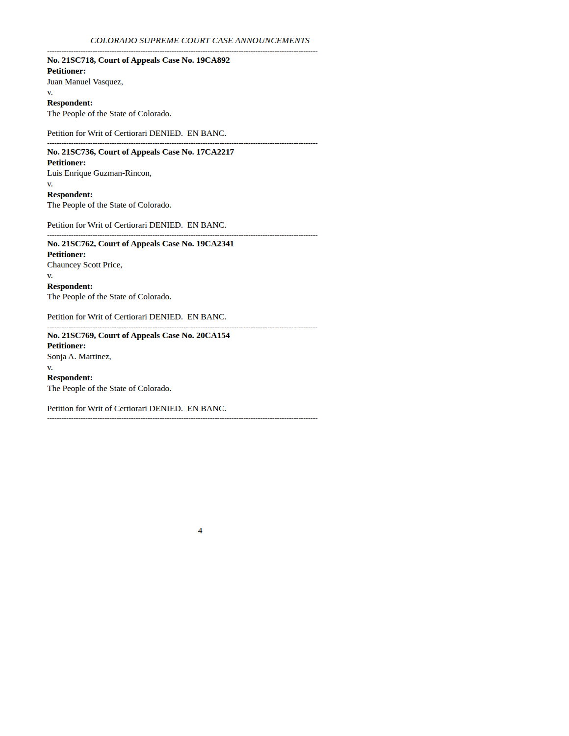COLORADO SUPREME COURT CASE ANNOUNCEMENTS
-----------------------------------------------------------------------------------------------------------------
No. 21SC718, Court of Appeals Case No. 19CA892
Petitioner:
Juan Manuel Vasquez,
v.
Respondent:
The People of the State of Colorado.
Petition for Writ of Certiorari DENIED. EN BANC.
-----------------------------------------------------------------------------------------------------------------
No. 21SC736, Court of Appeals Case No. 17CA2217
Petitioner:
Luis Enrique Guzman-Rincon,
v.
Respondent:
The People of the State of Colorado.
Petition for Writ of Certiorari DENIED. EN BANC.
-----------------------------------------------------------------------------------------------------------------
No. 21SC762, Court of Appeals Case No. 19CA2341
Petitioner:
Chauncey Scott Price,
v.
Respondent:
The People of the State of Colorado.
Petition for Writ of Certiorari DENIED. EN BANC.
-----------------------------------------------------------------------------------------------------------------
No. 21SC769, Court of Appeals Case No. 20CA154
Petitioner:
Sonja A. Martinez,
v.
Respondent:
The People of the State of Colorado.
Petition for Writ of Certiorari DENIED. EN BANC.
-----------------------------------------------------------------------------------------------------------------
4